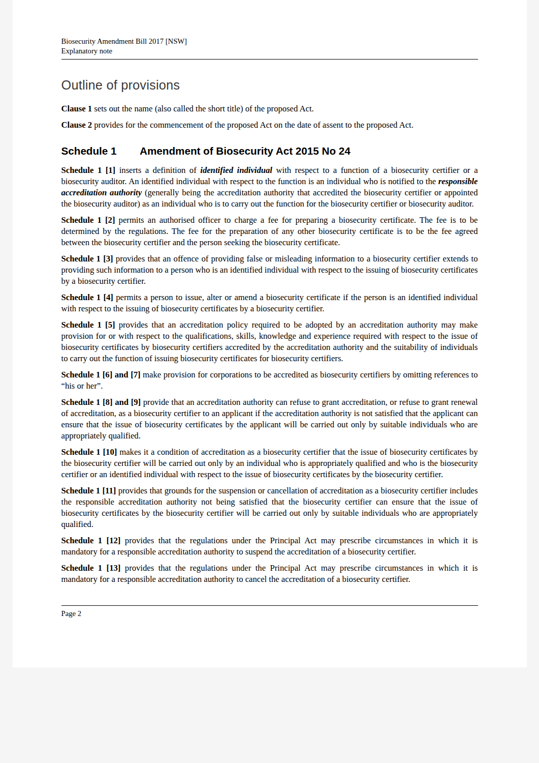Biosecurity Amendment Bill 2017 [NSW]
Explanatory note
Outline of provisions
Clause 1 sets out the name (also called the short title) of the proposed Act.
Clause 2 provides for the commencement of the proposed Act on the date of assent to the proposed Act.
Schedule 1 Amendment of Biosecurity Act 2015 No 24
Schedule 1 [1] inserts a definition of identified individual with respect to a function of a biosecurity certifier or a biosecurity auditor. An identified individual with respect to the function is an individual who is notified to the responsible accreditation authority (generally being the accreditation authority that accredited the biosecurity certifier or appointed the biosecurity auditor) as an individual who is to carry out the function for the biosecurity certifier or biosecurity auditor.
Schedule 1 [2] permits an authorised officer to charge a fee for preparing a biosecurity certificate. The fee is to be determined by the regulations. The fee for the preparation of any other biosecurity certificate is to be the fee agreed between the biosecurity certifier and the person seeking the biosecurity certificate.
Schedule 1 [3] provides that an offence of providing false or misleading information to a biosecurity certifier extends to providing such information to a person who is an identified individual with respect to the issuing of biosecurity certificates by a biosecurity certifier.
Schedule 1 [4] permits a person to issue, alter or amend a biosecurity certificate if the person is an identified individual with respect to the issuing of biosecurity certificates by a biosecurity certifier.
Schedule 1 [5] provides that an accreditation policy required to be adopted by an accreditation authority may make provision for or with respect to the qualifications, skills, knowledge and experience required with respect to the issue of biosecurity certificates by biosecurity certifiers accredited by the accreditation authority and the suitability of individuals to carry out the function of issuing biosecurity certificates for biosecurity certifiers.
Schedule 1 [6] and [7] make provision for corporations to be accredited as biosecurity certifiers by omitting references to “his or her”.
Schedule 1 [8] and [9] provide that an accreditation authority can refuse to grant accreditation, or refuse to grant renewal of accreditation, as a biosecurity certifier to an applicant if the accreditation authority is not satisfied that the applicant can ensure that the issue of biosecurity certificates by the applicant will be carried out only by suitable individuals who are appropriately qualified.
Schedule 1 [10] makes it a condition of accreditation as a biosecurity certifier that the issue of biosecurity certificates by the biosecurity certifier will be carried out only by an individual who is appropriately qualified and who is the biosecurity certifier or an identified individual with respect to the issue of biosecurity certificates by the biosecurity certifier.
Schedule 1 [11] provides that grounds for the suspension or cancellation of accreditation as a biosecurity certifier includes the responsible accreditation authority not being satisfied that the biosecurity certifier can ensure that the issue of biosecurity certificates by the biosecurity certifier will be carried out only by suitable individuals who are appropriately qualified.
Schedule 1 [12] provides that the regulations under the Principal Act may prescribe circumstances in which it is mandatory for a responsible accreditation authority to suspend the accreditation of a biosecurity certifier.
Schedule 1 [13] provides that the regulations under the Principal Act may prescribe circumstances in which it is mandatory for a responsible accreditation authority to cancel the accreditation of a biosecurity certifier.
Page 2